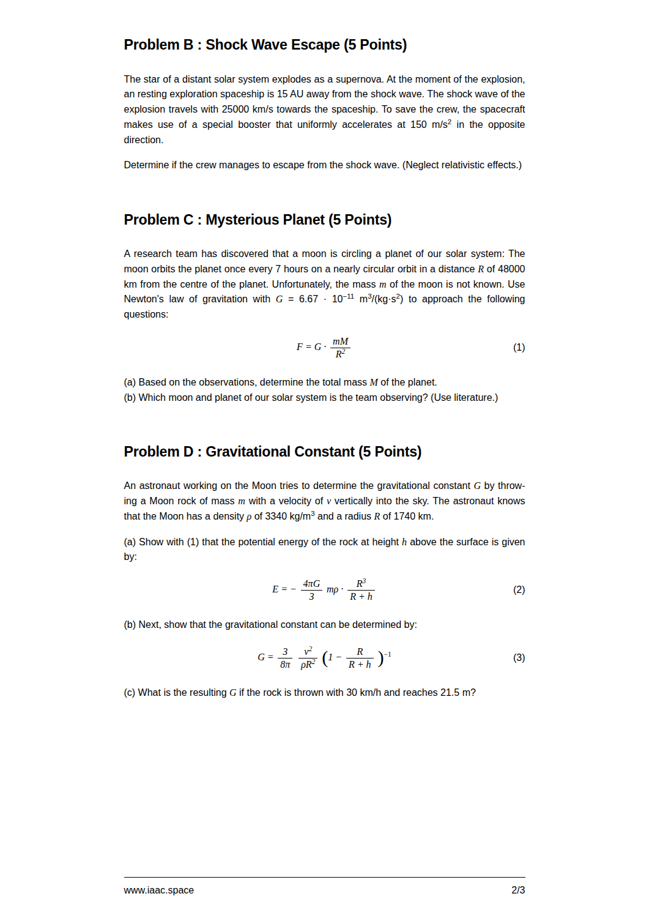Problem B : Shock Wave Escape (5 Points)
The star of a distant solar system explodes as a supernova. At the moment of the explosion, an resting exploration spaceship is 15 AU away from the shock wave. The shock wave of the explosion travels with 25000 km/s towards the spaceship. To save the crew, the spacecraft makes use of a special booster that uniformly accelerates at 150 m/s2 in the opposite direction.
Determine if the crew manages to escape from the shock wave. (Neglect relativistic effects.)
Problem C : Mysterious Planet (5 Points)
A research team has discovered that a moon is circling a planet of our solar system: The moon orbits the planet once every 7 hours on a nearly circular orbit in a distance R of 48000 km from the centre of the planet. Unfortunately, the mass m of the moon is not known. Use Newton's law of gravitation with G = 6.67 · 10−11 m3/(kg·s2) to approach the following questions:
F = G · mM R2 (1)
(a) Based on the observations, determine the total mass M of the planet.
(b) Which moon and planet of our solar system is the team observing? (Use literature.)
Problem D : Gravitational Constant (5 Points)
An astronaut working on the Moon tries to determine the gravitational constant G by throwing a Moon rock of mass m with a velocity of v vertically into the sky. The astronaut knows that the Moon has a density ρ of 3340 kg/m3 and a radius R of 1740 km.
(a) Show with (1) that the potential energy of the rock at height h above the surface is given by:
E = − 4πG 3 mρ · R3 R + h (2)
(b) Next, show that the gravitational constant can be determined by:
G = 3 8π v2 ρR2 (1 − R R + h )−1 (3)
(c) What is the resulting G if the rock is thrown with 30 km/h and reaches 21.5 m?
www.iaac.space 2/3